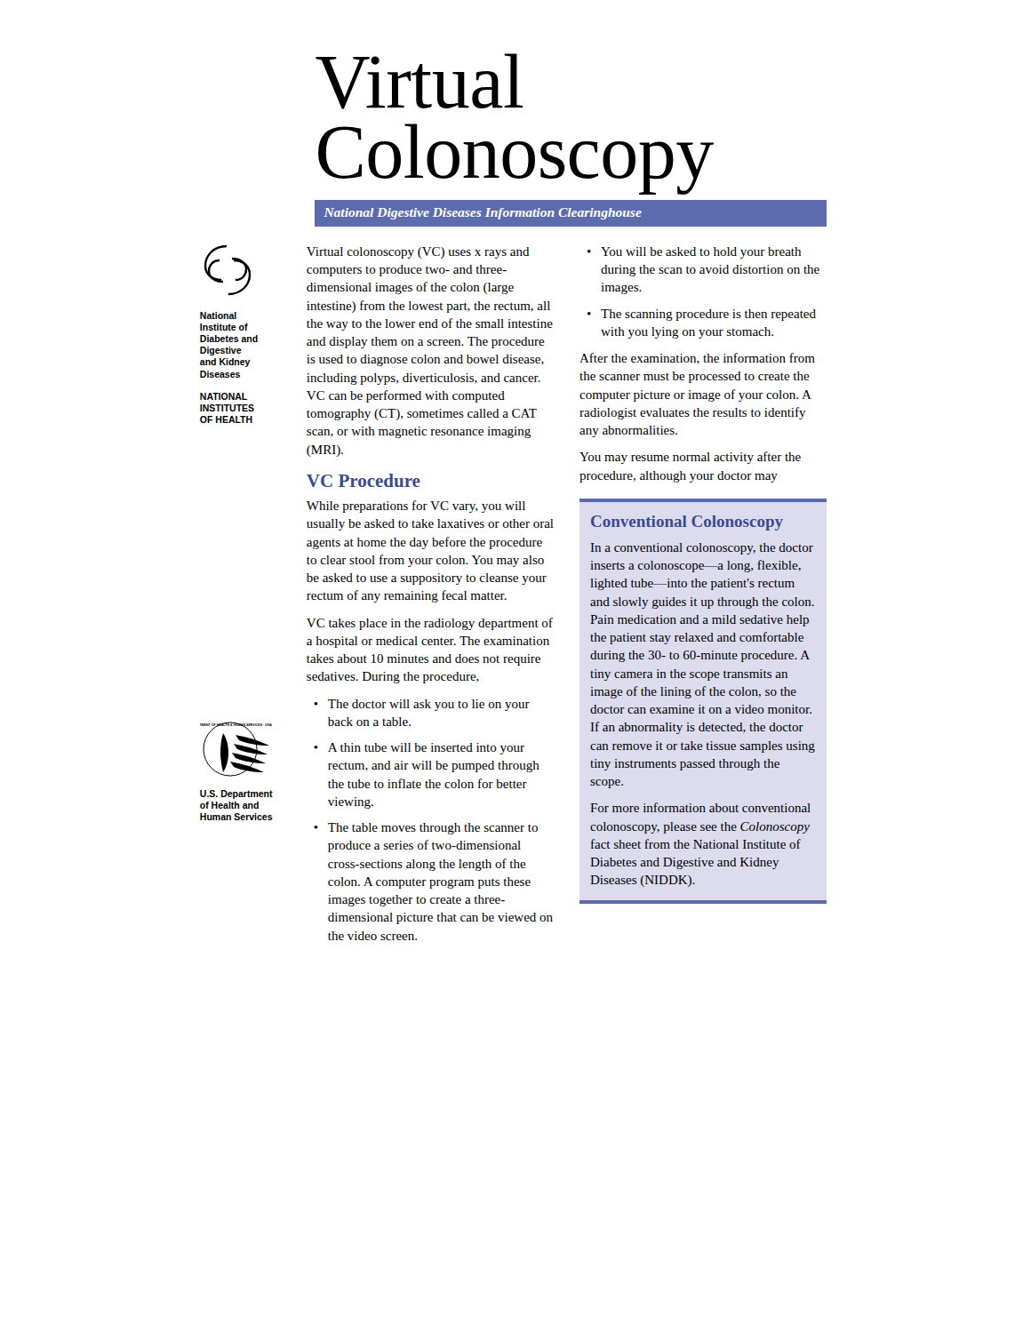VirtualColonoscopy
National Digestive Diseases Information Clearinghouse
National
Institute of
Diabetes and
Digestive
and Kidney
Diseases
NATIONAL
INSTITUTES
OF HEALTH
DEPARTMENT OF HEALTH & HUMAN SERVICES · USA
U.S. Department
of Health and
Human Services
Virtual colonoscopy (VC) uses x rays and computers to produce two- and three-dimensional images of the colon (large intestine) from the lowest part, the rectum, all the way to the lower end of the small intestine and display them on a screen. The procedure is used to diagnose colon and bowel disease, including polyps, diverticulosis, and cancer. VC can be performed with computed tomography (CT), sometimes called a CAT scan, or with magnetic resonance imaging (MRI).
VC Procedure
While preparations for VC vary, you will usually be asked to take laxatives or other oral agents at home the day before the procedure to clear stool from your colon. You may also be asked to use a suppository to cleanse your rectum of any remaining fecal matter.
VC takes place in the radiology department of a hospital or medical center. The examination takes about 10 minutes and does not require sedatives. During the procedure,
The doctor will ask you to lie on your back on a table.
A thin tube will be inserted into your rectum, and air will be pumped through the tube to inflate the colon for better viewing.
The table moves through the scanner to produce a series of two-dimensional cross-sections along the length of the colon. A computer program puts these images together to create a three-dimensional picture that can be viewed on the video screen.
You will be asked to hold your breath during the scan to avoid distortion on the images.
The scanning procedure is then repeated with you lying on your stomach.
After the examination, the information from the scanner must be processed to create the computer picture or image of your colon. A radiologist evaluates the results to identify any abnormalities.
You may resume normal activity after the procedure, although your doctor may
Conventional Colonoscopy
In a conventional colonoscopy, the doctor inserts a colonoscope—a long, flexible, lighted tube—into the patient's rectum and slowly guides it up through the colon. Pain medication and a mild sedative help the patient stay relaxed and comfortable during the 30- to 60-minute procedure. A tiny camera in the scope transmits an image of the lining of the colon, so the doctor can examine it on a video monitor. If an abnormality is detected, the doctor can remove it or take tissue samples using tiny instruments passed through the scope.
For more information about conventional colonoscopy, please see the Colonoscopy fact sheet from the National Institute of Diabetes and Digestive and Kidney Diseases (NIDDK).